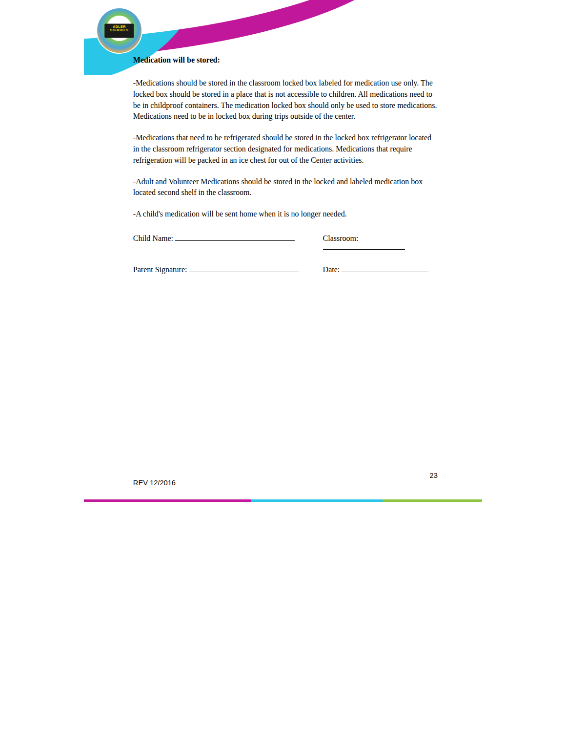ADLER
SCHOOLS
Medication will be stored:
-Medications should be stored in the classroom locked box labeled for medication use only. The locked box should be stored in a place that is not accessible to children. All medications need to be in childproof containers. The medication locked box should only be used to store medications. Medications need to be in locked box during trips outside of the center.
-Medications that need to be refrigerated should be stored in the locked box refrigerator located in the classroom refrigerator section designated for medications. Medications that require refrigeration will be packed in an ice chest for out of the Center activities.
-Adult and Volunteer Medications should be stored in the locked and labeled medication box located second shelf in the classroom.
-A child's medication will be sent home when it is no longer needed.
Child Name:
Classroom:
Parent Signature:
Date:
REV 12/2016
23